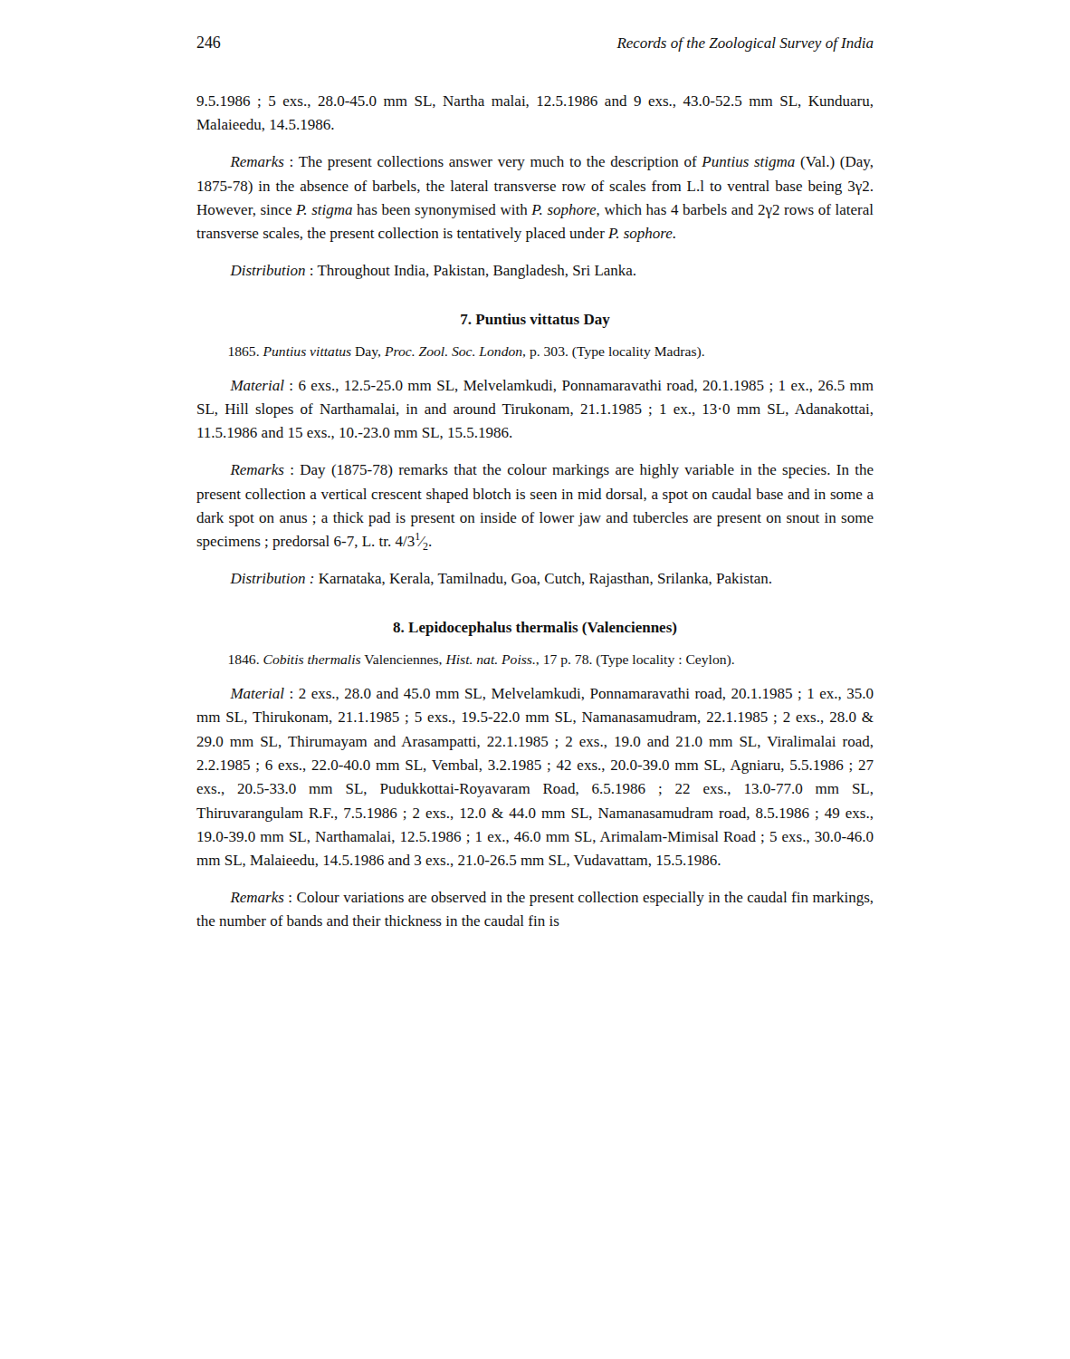246 Records of the Zoological Survey of India
9.5.1986 ; 5 exs., 28.0-45.0 mm SL, Nartha malai, 12.5.1986 and 9 exs., 43.0-52.5 mm SL, Kunduaru, Malaieedu, 14.5.1986.
Remarks : The present collections answer very much to the description of Puntius stigma (Val.) (Day, 1875-78) in the absence of barbels, the lateral transverse row of scales from L.l to ventral base being 3γ2. However, since P. stigma has been synonymised with P. sophore, which has 4 barbels and 2γ2 rows of lateral transverse scales, the present collection is tentatively placed under P. sophore.
Distribution : Throughout India, Pakistan, Bangladesh, Sri Lanka.
7. Puntius vittatus Day
1865. Puntius vittatus Day, Proc. Zool. Soc. London, p. 303. (Type locality Madras).
Material : 6 exs., 12.5-25.0 mm SL, Melvelamkudi, Ponnamaravathi road, 20.1.1985 ; 1 ex., 26.5 mm SL, Hill slopes of Narthamalai, in and around Tirukonam, 21.1.1985 ; 1 ex., 13·0 mm SL, Adanakottai, 11.5.1986 and 15 exs., 10.-23.0 mm SL, 15.5.1986.
Remarks : Day (1875-78) remarks that the colour markings are highly variable in the species. In the present collection a vertical crescent shaped blotch is seen in mid dorsal, a spot on caudal base and in some a dark spot on anus ; a thick pad is present on inside of lower jaw and tubercles are present on snout in some specimens ; predorsal 6-7, L. tr. 4/31⁄2.
Distribution : Karnataka, Kerala, Tamilnadu, Goa, Cutch, Rajasthan, Srilanka, Pakistan.
8. Lepidocephalus thermalis (Valenciennes)
1846. Cobitis thermalis Valenciennes, Hist. nat. Poiss., 17 p. 78. (Type locality : Ceylon).
Material : 2 exs., 28.0 and 45.0 mm SL, Melvelamkudi, Ponnamaravathi road, 20.1.1985 ; 1 ex., 35.0 mm SL, Thirukonam, 21.1.1985 ; 5 exs., 19.5-22.0 mm SL, Namanasamudram, 22.1.1985 ; 2 exs., 28.0 & 29.0 mm SL, Thirumayam and Arasampatti, 22.1.1985 ; 2 exs., 19.0 and 21.0 mm SL, Viralimalai road, 2.2.1985 ; 6 exs., 22.0-40.0 mm SL, Vembal, 3.2.1985 ; 42 exs., 20.0-39.0 mm SL, Agniaru, 5.5.1986 ; 27 exs., 20.5-33.0 mm SL, Pudukkottai-Royavaram Road, 6.5.1986 ; 22 exs., 13.0-77.0 mm SL, Thiruvarangulam R.F., 7.5.1986 ; 2 exs., 12.0 & 44.0 mm SL, Namanasamudram road, 8.5.1986 ; 49 exs., 19.0-39.0 mm SL, Narthamalai, 12.5.1986 ; 1 ex., 46.0 mm SL, Arimalam-Mimisal Road ; 5 exs., 30.0-46.0 mm SL, Malaieedu, 14.5.1986 and 3 exs., 21.0-26.5 mm SL, Vudavattam, 15.5.1986.
Remarks : Colour variations are observed in the present collection especially in the caudal fin markings, the number of bands and their thickness in the caudal fin is